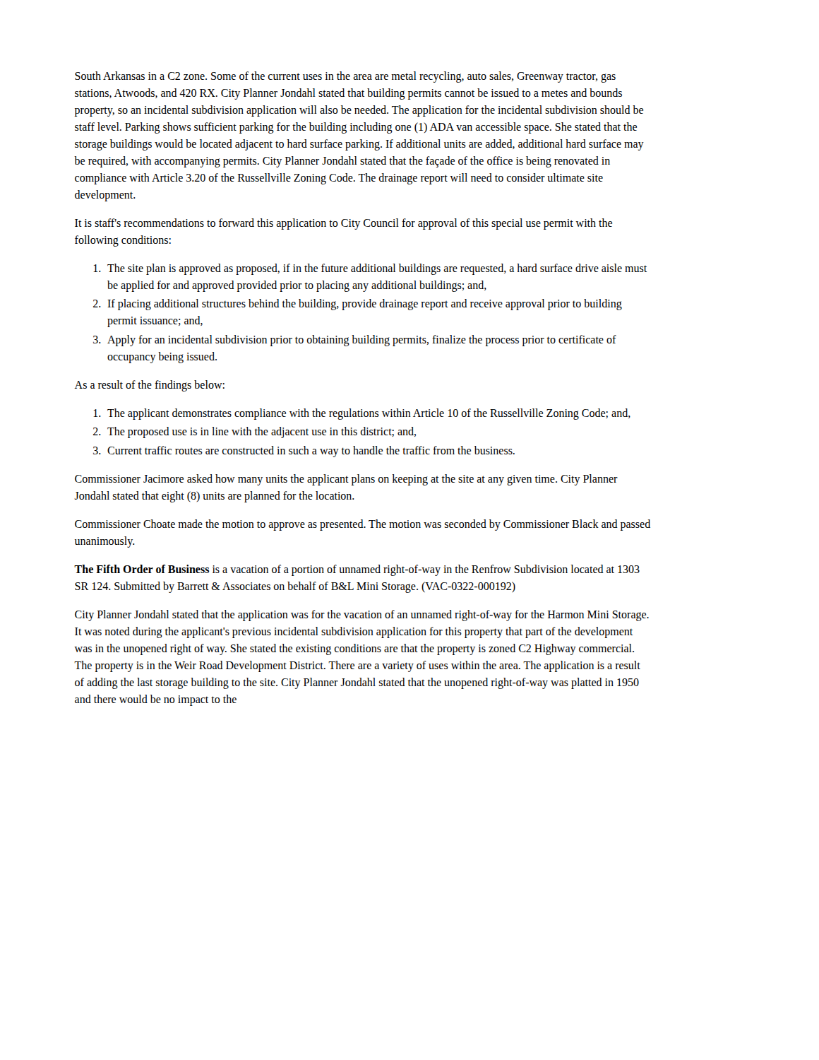South Arkansas in a C2 zone. Some of the current uses in the area are metal recycling, auto sales, Greenway tractor, gas stations, Atwoods, and 420 RX. City Planner Jondahl stated that building permits cannot be issued to a metes and bounds property, so an incidental subdivision application will also be needed. The application for the incidental subdivision should be staff level. Parking shows sufficient parking for the building including one (1) ADA van accessible space. She stated that the storage buildings would be located adjacent to hard surface parking. If additional units are added, additional hard surface may be required, with accompanying permits. City Planner Jondahl stated that the façade of the office is being renovated in compliance with Article 3.20 of the Russellville Zoning Code. The drainage report will need to consider ultimate site development.
It is staff's recommendations to forward this application to City Council for approval of this special use permit with the following conditions:
The site plan is approved as proposed, if in the future additional buildings are requested, a hard surface drive aisle must be applied for and approved provided prior to placing any additional buildings; and,
If placing additional structures behind the building, provide drainage report and receive approval prior to building permit issuance; and,
Apply for an incidental subdivision prior to obtaining building permits, finalize the process prior to certificate of occupancy being issued.
As a result of the findings below:
The applicant demonstrates compliance with the regulations within Article 10 of the Russellville Zoning Code; and,
The proposed use is in line with the adjacent use in this district; and,
Current traffic routes are constructed in such a way to handle the traffic from the business.
Commissioner Jacimore asked how many units the applicant plans on keeping at the site at any given time. City Planner Jondahl stated that eight (8) units are planned for the location.
Commissioner Choate made the motion to approve as presented. The motion was seconded by Commissioner Black and passed unanimously.
The Fifth Order of Business is a vacation of a portion of unnamed right-of-way in the Renfrow Subdivision located at 1303 SR 124. Submitted by Barrett & Associates on behalf of B&L Mini Storage. (VAC-0322-000192)
City Planner Jondahl stated that the application was for the vacation of an unnamed right-of-way for the Harmon Mini Storage. It was noted during the applicant's previous incidental subdivision application for this property that part of the development was in the unopened right of way. She stated the existing conditions are that the property is zoned C2 Highway commercial. The property is in the Weir Road Development District. There are a variety of uses within the area. The application is a result of adding the last storage building to the site. City Planner Jondahl stated that the unopened right-of-way was platted in 1950 and there would be no impact to the